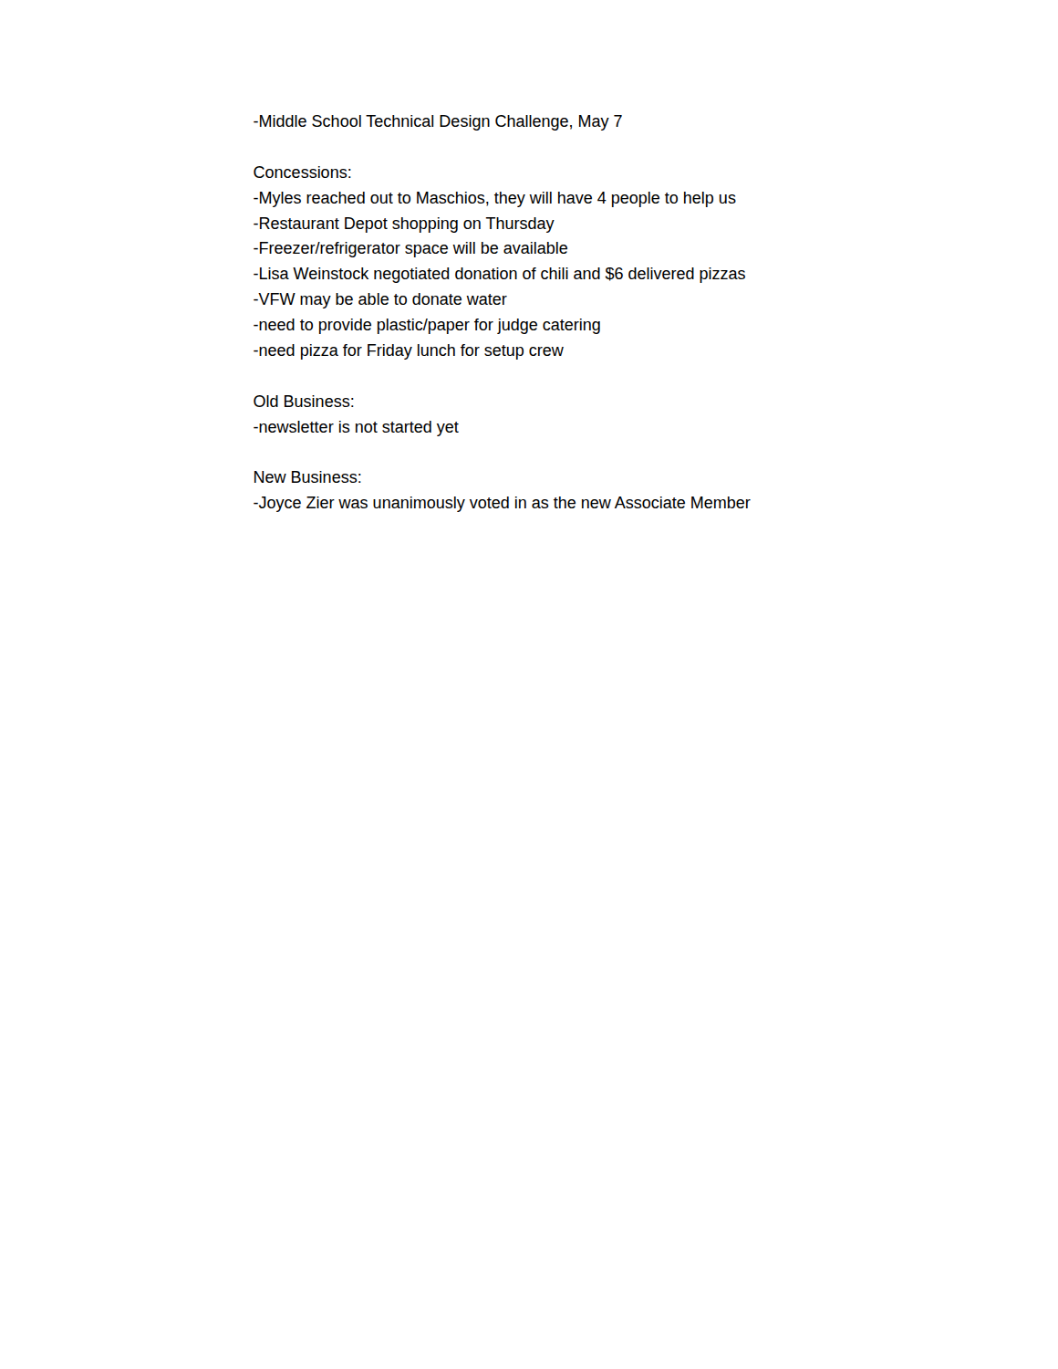-Middle School Technical Design Challenge, May 7
Concessions:
-Myles reached out to Maschios, they will have 4 people to help us
-Restaurant Depot shopping on Thursday
-Freezer/refrigerator space will be available
-Lisa Weinstock negotiated donation of chili and $6 delivered pizzas
-VFW may be able to donate water
-need to provide plastic/paper for judge catering
-need pizza for Friday lunch for setup crew
Old Business:
-newsletter is not started yet
New Business:
-Joyce Zier was unanimously voted in as the new Associate Member